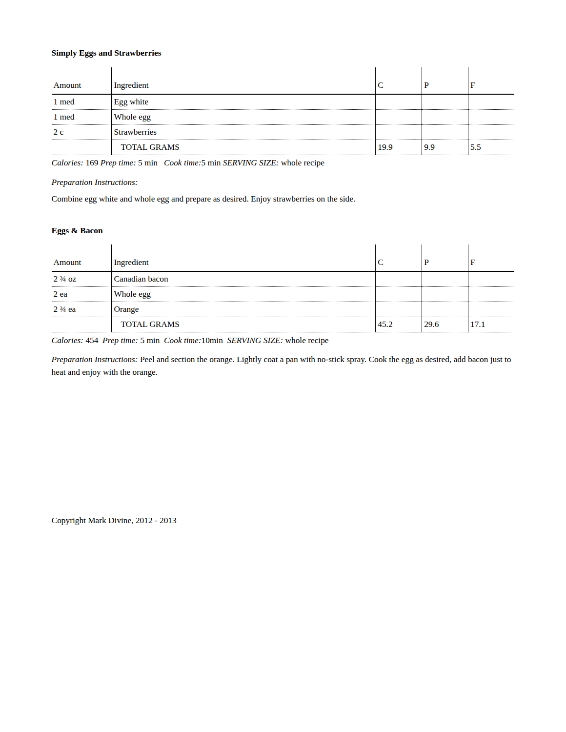Simply Eggs and Strawberries
| Amount | Ingredient | C | P | F |
| 1 med | Egg white | | | |
| 1 med | Whole egg | | | |
| 2 c | Strawberries | | | |
| | TOTAL GRAMS | 19.9 | 9.9 | 5.5 |
Calories: 169 Prep time: 5 min Cook time: 5 min SERVING SIZE: whole recipe
Preparation Instructions:
Combine egg white and whole egg and prepare as desired. Enjoy strawberries on the side.
Eggs & Bacon
| Amount | Ingredient | C | P | F |
| 2 ¾ oz | Canadian bacon | | | |
| 2 ea | Whole egg | | | |
| 2 ¾ ea | Orange | | | |
| | TOTAL GRAMS | 45.2 | 29.6 | 17.1 |
Calories: 454 Prep time: 5 min Cook time: 10min SERVING SIZE: whole recipe
Preparation Instructions: Peel and section the orange. Lightly coat a pan with no-stick spray. Cook the egg as desired, add bacon just to heat and enjoy with the orange.
Copyright Mark Divine, 2012 - 2013